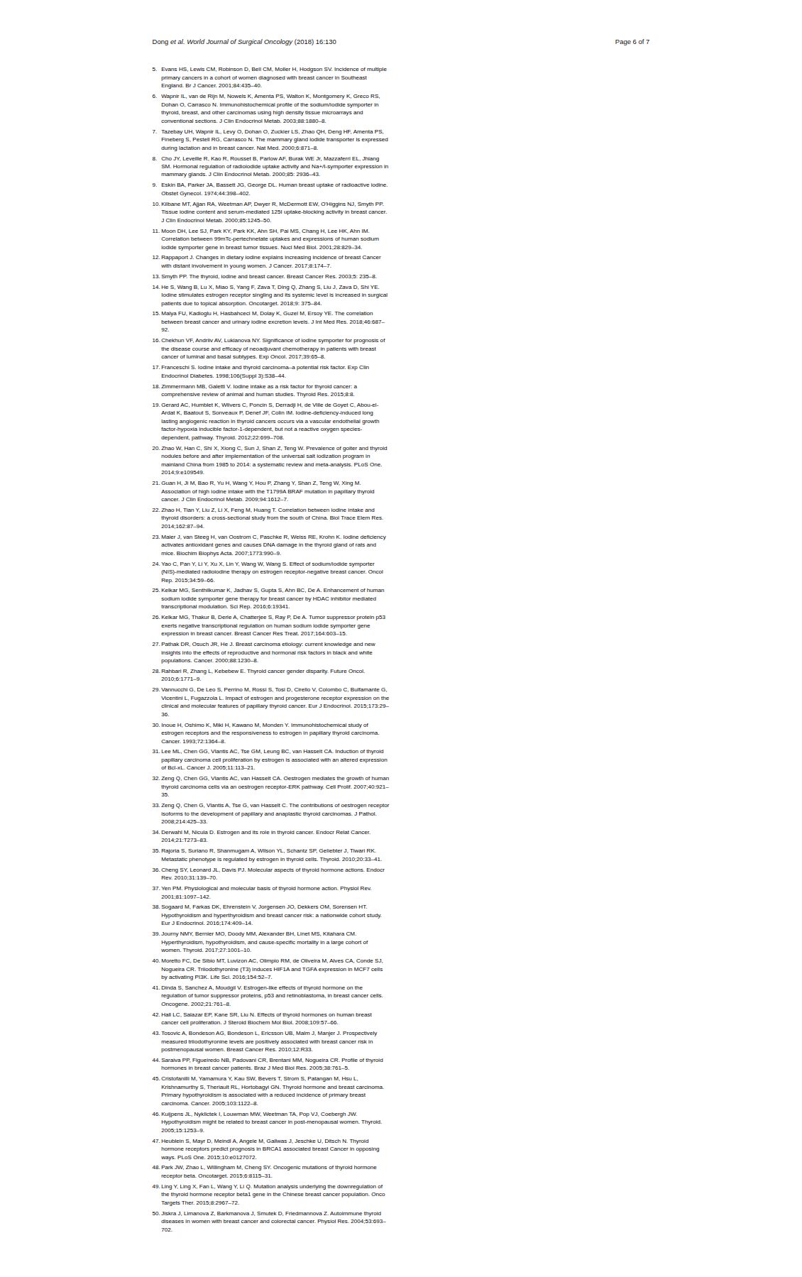Dong et al. World Journal of Surgical Oncology (2018) 16:130
Page 6 of 7
Evans HS, Lewis CM, Robinson D, Bell CM, Moller H, Hodgson SV. Incidence of multiple primary cancers in a cohort of women diagnosed with breast cancer in Southeast England. Br J Cancer. 2001;84:435–40.
Wapnir IL, van de Rijn M, Nowels K, Amenta PS, Walton K, Montgomery K, Greco RS, Dohan O, Carrasco N. Immunohistochemical profile of the sodium/iodide symporter in thyroid, breast, and other carcinomas using high density tissue microarrays and conventional sections. J Clin Endocrinol Metab. 2003;88:1880–8.
Tazebay UH, Wapnir IL, Levy O, Dohan O, Zuckier LS, Zhao QH, Deng HF, Amenta PS, Fineberg S, Pestell RG, Carrasco N. The mammary gland iodide transporter is expressed during lactation and in breast cancer. Nat Med. 2000;6:871–8.
Cho JY, Leveille R, Kao R, Rousset B, Parlow AF, Burak WE Jr, Mazzaferri EL, Jhiang SM. Hormonal regulation of radioiodide uptake activity and Na+/I-symporter expression in mammary glands. J Clin Endocrinol Metab. 2000;85: 2936–43.
Eskin BA, Parker JA, Bassett JG, George DL. Human breast uptake of radioactive iodine. Obstet Gynecol. 1974;44:398–402.
Kilbane MT, Ajjan RA, Weetman AP, Dwyer R, McDermott EW, O'Higgins NJ, Smyth PP. Tissue iodine content and serum-mediated 125I uptake-blocking activity in breast cancer. J Clin Endocrinol Metab. 2000;85:1245–50.
Moon DH, Lee SJ, Park KY, Park KK, Ahn SH, Pai MS, Chang H, Lee HK, Ahn IM. Correlation between 99mTc-pertechnetate uptakes and expressions of human sodium iodide symporter gene in breast tumor tissues. Nucl Med Biol. 2001;28:829–34.
Rappaport J. Changes in dietary iodine explains increasing incidence of breast Cancer with distant involvement in young women. J Cancer. 2017;8:174–7.
Smyth PP. The thyroid, iodine and breast cancer. Breast Cancer Res. 2003;5: 235–8.
He S, Wang B, Lu X, Miao S, Yang F, Zava T, Ding Q, Zhang S, Liu J, Zava D, Shi YE. Iodine stimulates estrogen receptor singling and its systemic level is increased in surgical patients due to topical absorption. Oncotarget. 2018;9: 375–84.
Malya FU, Kadioglu H, Hasbahceci M, Dolay K, Guzel M, Ersoy YE. The correlation between breast cancer and urinary iodine excretion levels. J Int Med Res. 2018;46:687–92.
Chekhun VF, Andriiv AV, Lukianova NY. Significance of iodine symporter for prognosis of the disease course and efficacy of neoadjuvant chemotherapy in patients with breast cancer of luminal and basal subtypes. Exp Oncol. 2017;39:65–8.
Franceschi S. Iodine intake and thyroid carcinoma–a potential risk factor. Exp Clin Endocrinol Diabetes. 1998;106(Suppl 3):S38–44.
Zimmermann MB, Galetti V. Iodine intake as a risk factor for thyroid cancer: a comprehensive review of animal and human studies. Thyroid Res. 2015;8:8.
Gerard AC, Humblet K, Wilvers C, Poncin S, Derradji H, de Ville de Goyet C, Abou-el-Ardat K, Baatout S, Sonveaux P, Denef JF, Colin IM. Iodine-deficiency-induced long lasting angiogenic reaction in thyroid cancers occurs via a vascular endothelial growth factor-hypoxia inducible factor-1-dependent, but not a reactive oxygen species-dependent, pathway. Thyroid. 2012;22:699–708.
Zhao W, Han C, Shi X, Xiong C, Sun J, Shan Z, Teng W. Prevalence of goiter and thyroid nodules before and after implementation of the universal salt iodization program in mainland China from 1985 to 2014: a systematic review and meta-analysis. PLoS One. 2014;9:e109549.
Guan H, Ji M, Bao R, Yu H, Wang Y, Hou P, Zhang Y, Shan Z, Teng W, Xing M. Association of high iodine intake with the T1799A BRAF mutation in papillary thyroid cancer. J Clin Endocrinol Metab. 2009;94:1612–7.
Zhao H, Tian Y, Liu Z, Li X, Feng M, Huang T. Correlation between iodine intake and thyroid disorders: a cross-sectional study from the south of China. Biol Trace Elem Res. 2014;162:87–94.
Maier J, van Steeg H, van Oostrom C, Paschke R, Weiss RE, Krohn K. Iodine deficiency activates antioxidant genes and causes DNA damage in the thyroid gland of rats and mice. Biochim Biophys Acta. 2007;1773:990–9.
Yao C, Pan Y, Li Y, Xu X, Lin Y, Wang W, Wang S. Effect of sodium/iodide symporter (NIS)-mediated radioiodine therapy on estrogen receptor-negative breast cancer. Oncol Rep. 2015;34:59–66.
Kelkar MG, Senthilkumar K, Jadhav S, Gupta S, Ahn BC, De A. Enhancement of human sodium iodide symporter gene therapy for breast cancer by HDAC inhibitor mediated transcriptional modulation. Sci Rep. 2016;6:19341.
Kelkar MG, Thakur B, Derle A, Chatterjee S, Ray P, De A. Tumor suppressor protein p53 exerts negative transcriptional regulation on human sodium iodide symporter gene expression in breast cancer. Breast Cancer Res Treat. 2017;164:603–15.
Pathak DR, Osuch JR, He J. Breast carcinoma etiology: current knowledge and new insights into the effects of reproductive and hormonal risk factors in black and white populations. Cancer. 2000;88:1230–8.
Rahbari R, Zhang L, Kebebew E. Thyroid cancer gender disparity. Future Oncol. 2010;6:1771–9.
Vannucchi G, De Leo S, Perrino M, Rossi S, Tosi D, Cirello V, Colombo C, Bulfamante G, Vicentini L, Fugazzola L. Impact of estrogen and progesterone receptor expression on the clinical and molecular features of papillary thyroid cancer. Eur J Endocrinol. 2015;173:29–36.
Inoue H, Oshimo K, Miki H, Kawano M, Monden Y. Immunohistochemical study of estrogen receptors and the responsiveness to estrogen in papillary thyroid carcinoma. Cancer. 1993;72:1364–8.
Lee ML, Chen GG, Vlantis AC, Tse GM, Leung BC, van Hasselt CA. Induction of thyroid papillary carcinoma cell proliferation by estrogen is associated with an altered expression of Bcl-xL. Cancer J. 2005;11:113–21.
Zeng Q, Chen GG, Vlantis AC, van Hasselt CA. Oestrogen mediates the growth of human thyroid carcinoma cells via an oestrogen receptor-ERK pathway. Cell Prolif. 2007;40:921–35.
Zeng Q, Chen G, Vlantis A, Tse G, van Hasselt C. The contributions of oestrogen receptor isoforms to the development of papillary and anaplastic thyroid carcinomas. J Pathol. 2008;214:425–33.
Derwahl M, Nicula D. Estrogen and its role in thyroid cancer. Endocr Relat Cancer. 2014;21:T273–83.
Rajoria S, Suriano R, Shanmugam A, Wilson YL, Schantz SP, Geliebter J, Tiwari RK. Metastatic phenotype is regulated by estrogen in thyroid cells. Thyroid. 2010;20:33–41.
Cheng SY, Leonard JL, Davis PJ. Molecular aspects of thyroid hormone actions. Endocr Rev. 2010;31:139–70.
Yen PM. Physiological and molecular basis of thyroid hormone action. Physiol Rev. 2001;81:1097–142.
Sogaard M, Farkas DK, Ehrenstein V, Jorgensen JO, Dekkers OM, Sorensen HT. Hypothyroidism and hyperthyroidism and breast cancer risk: a nationwide cohort study. Eur J Endocrinol. 2016;174:409–14.
Journy NMY, Bernier MO, Doody MM, Alexander BH, Linet MS, Kitahara CM. Hyperthyroidism, hypothyroidism, and cause-specific mortality in a large cohort of women. Thyroid. 2017;27:1001–10.
Moretto FC, De Sibio MT, Luvizon AC, Olimpio RM, de Oliveira M, Alves CA, Conde SJ, Nogueira CR. Triiodothyronine (T3) induces HIF1A and TGFA expression in MCF7 cells by activating PI3K. Life Sci. 2016;154:52–7.
Dinda S, Sanchez A, Moudgil V. Estrogen-like effects of thyroid hormone on the regulation of tumor suppressor proteins, p53 and retinoblastoma, in breast cancer cells. Oncogene. 2002;21:761–8.
Hall LC, Salazar EP, Kane SR, Liu N. Effects of thyroid hormones on human breast cancer cell proliferation. J Steroid Biochem Mol Biol. 2008;109:57–66.
Tosovic A, Bondeson AG, Bondeson L, Ericsson UB, Malm J, Manjer J. Prospectively measured triiodothyronine levels are positively associated with breast cancer risk in postmenopausal women. Breast Cancer Res. 2010;12:R33.
Saraiva PP, Figueiredo NB, Padovani CR, Brentani MM, Nogueira CR. Profile of thyroid hormones in breast cancer patients. Braz J Med Biol Res. 2005;38:761–5.
Cristofanilli M, Yamamura Y, Kau SW, Bevers T, Strom S, Patangan M, Hsu L, Krishnamurthy S, Theriault RL, Hortobagyi GN. Thyroid hormone and breast carcinoma. Primary hypothyroidism is associated with a reduced incidence of primary breast carcinoma. Cancer. 2005;103:1122–8.
Kuijpens JL, Nyklictek I, Louwman MW, Weetman TA, Pop VJ, Coebergh JW. Hypothyroidism might be related to breast cancer in post-menopausal women. Thyroid. 2005;15:1253–9.
Heublein S, Mayr D, Meindl A, Angele M, Gallwas J, Jeschke U, Ditsch N. Thyroid hormone receptors predict prognosis in BRCA1 associated breast Cancer in opposing ways. PLoS One. 2015;10:e0127072.
Park JW, Zhao L, Willingham M, Cheng SY. Oncogenic mutations of thyroid hormone receptor beta. Oncotarget. 2015;6:8115–31.
Ling Y, Ling X, Fan L, Wang Y, Li Q. Mutation analysis underlying the downregulation of the thyroid hormone receptor beta1 gene in the Chinese breast cancer population. Onco Targets Ther. 2015;8:2967–72.
Jiskra J, Limanova Z, Barkmanova J, Smutek D, Friedmannova Z. Autoimmune thyroid diseases in women with breast cancer and colorectal cancer. Physiol Res. 2004;53:693–702.